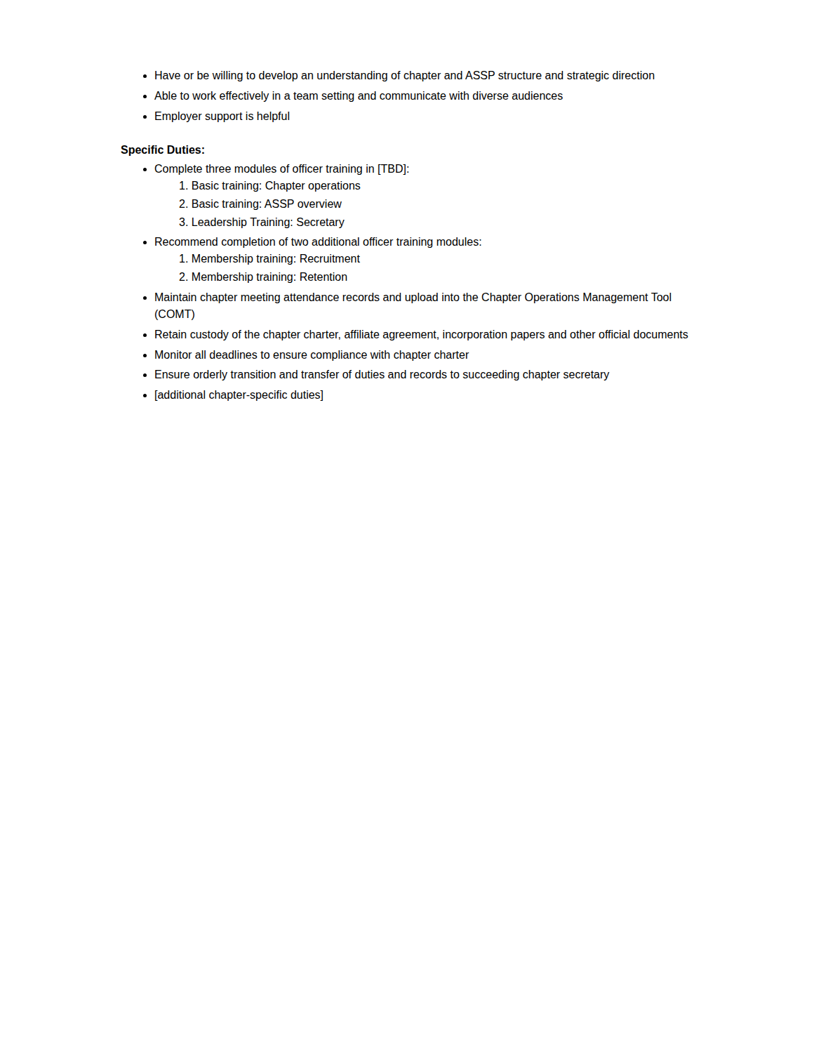Have or be willing to develop an understanding of chapter and ASSP structure and strategic direction
Able to work effectively in a team setting and communicate with diverse audiences
Employer support is helpful
Specific Duties:
Complete three modules of officer training in [TBD]:
Basic training: Chapter operations
Basic training: ASSP overview
Leadership Training: Secretary
Recommend completion of two additional officer training modules:
Membership training: Recruitment
Membership training: Retention
Maintain chapter meeting attendance records and upload into the Chapter Operations Management Tool (COMT)
Retain custody of the chapter charter, affiliate agreement, incorporation papers and other official documents
Monitor all deadlines to ensure compliance with chapter charter
Ensure orderly transition and transfer of duties and records to succeeding chapter secretary
[additional chapter-specific duties]